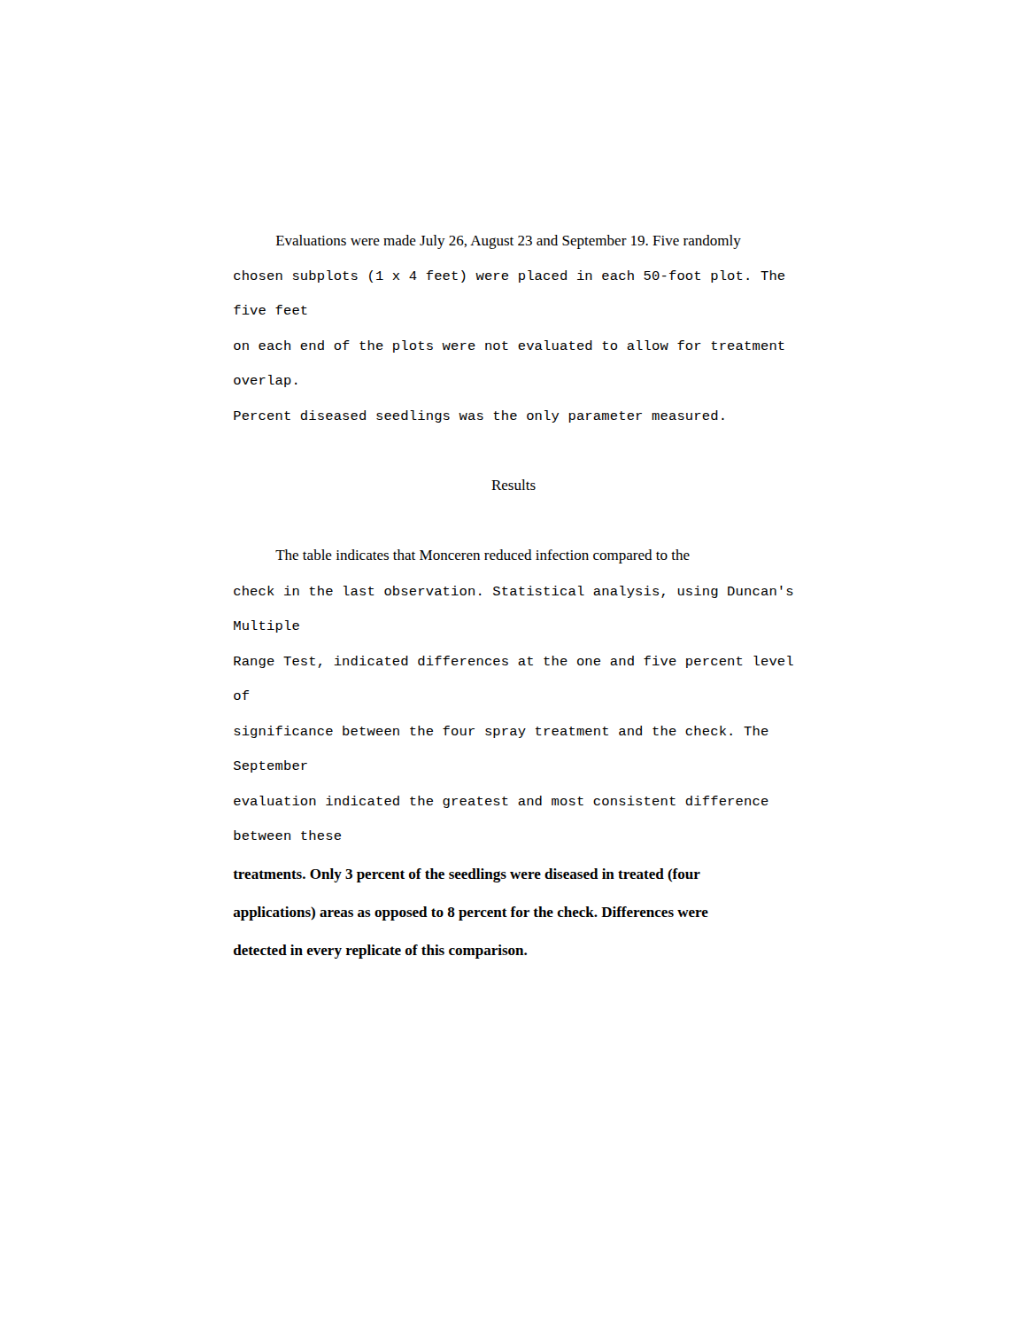Evaluations were made July 26, August 23 and September 19. Five randomly
chosen subplots (1 x 4 feet) were placed in each 50-foot plot. The five feet
on each end of the plots were not evaluated to allow for treatment overlap.
Percent diseased seedlings was the only parameter measured.
Results
The table indicates that Monceren reduced infection compared to the
check in the last observation. Statistical analysis, using Duncan's Multiple
Range Test, indicated differences at the one and five percent level of
significance between the four spray treatment and the check. The September
evaluation indicated the greatest and most consistent difference between these
treatments. Only 3 percent of the seedlings were diseased in treated (four
applications) areas as opposed to 8 percent for the check. Differences were
detected in every replicate of this comparison.